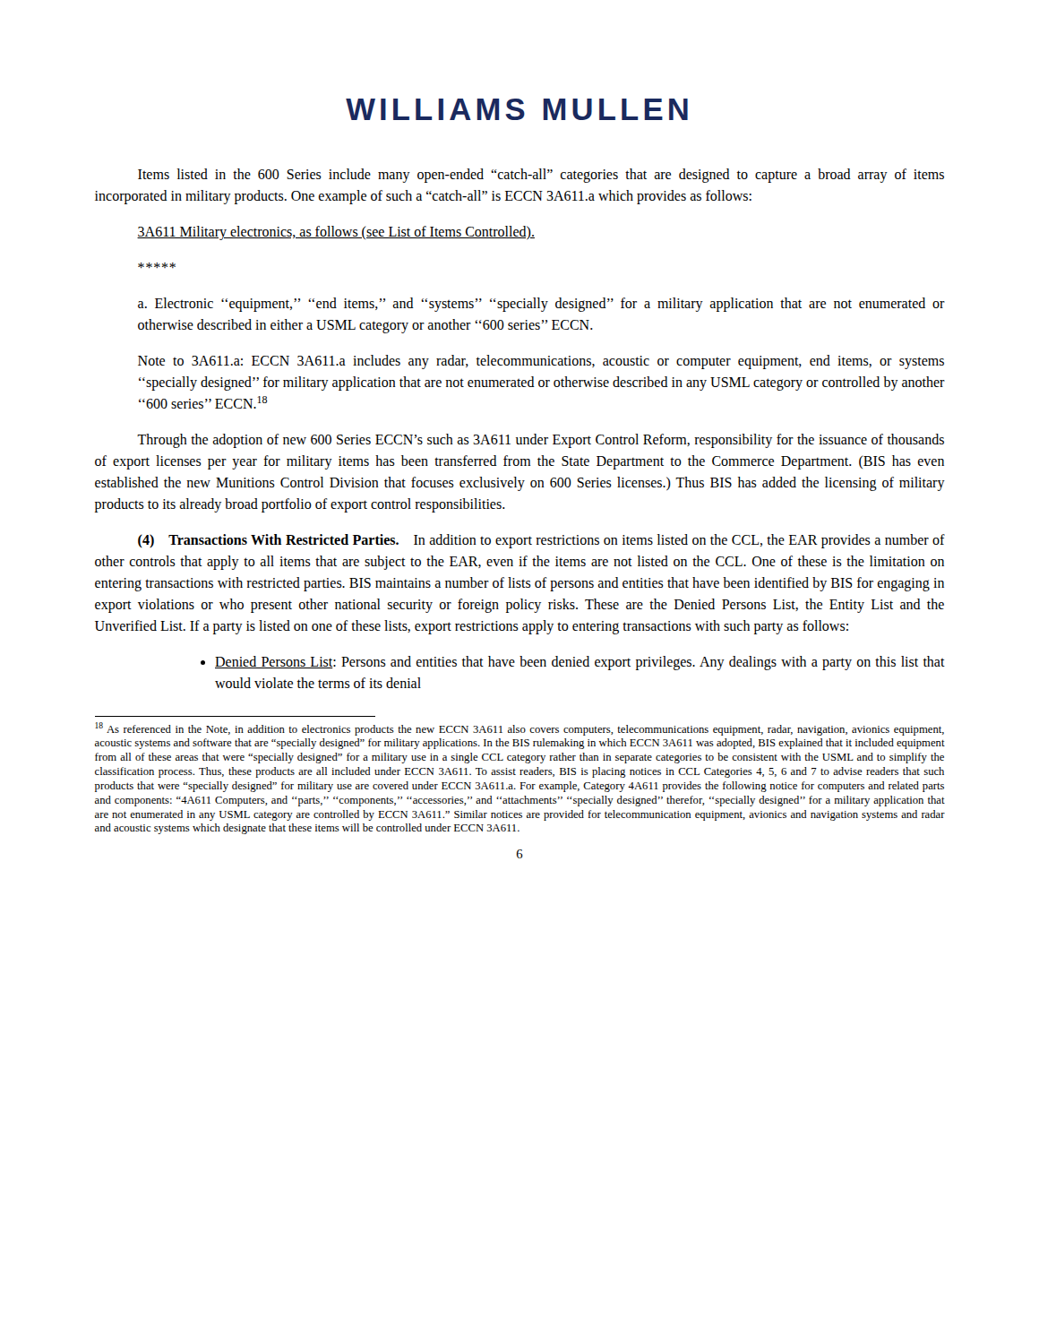WILLIAMS MULLEN
Items listed in the 600 Series include many open-ended “catch-all” categories that are designed to capture a broad array of items incorporated in military products. One example of such a “catch-all” is ECCN 3A611.a which provides as follows:
3A611 Military electronics, as follows (see List of Items Controlled).
*****
a. Electronic ‘‘equipment,’’ ‘‘end items,’’ and ‘‘systems’’ ‘‘specially designed’’ for a military application that are not enumerated or otherwise described in either a USML category or another ‘‘600 series’’ ECCN.
Note to 3A611.a: ECCN 3A611.a includes any radar, telecommunications, acoustic or computer equipment, end items, or systems ‘‘specially designed’’ for military application that are not enumerated or otherwise described in any USML category or controlled by another ‘‘600 series’’ ECCN.18
Through the adoption of new 600 Series ECCN’s such as 3A611 under Export Control Reform, responsibility for the issuance of thousands of export licenses per year for military items has been transferred from the State Department to the Commerce Department. (BIS has even established the new Munitions Control Division that focuses exclusively on 600 Series licenses.) Thus BIS has added the licensing of military products to its already broad portfolio of export control responsibilities.
(4) Transactions With Restricted Parties. In addition to export restrictions on items listed on the CCL, the EAR provides a number of other controls that apply to all items that are subject to the EAR, even if the items are not listed on the CCL. One of these is the limitation on entering transactions with restricted parties. BIS maintains a number of lists of persons and entities that have been identified by BIS for engaging in export violations or who present other national security or foreign policy risks. These are the Denied Persons List, the Entity List and the Unverified List. If a party is listed on one of these lists, export restrictions apply to entering transactions with such party as follows:
Denied Persons List: Persons and entities that have been denied export privileges. Any dealings with a party on this list that would violate the terms of its denial
18 As referenced in the Note, in addition to electronics products the new ECCN 3A611 also covers computers, telecommunications equipment, radar, navigation, avionics equipment, acoustic systems and software that are “specially designed” for military applications. In the BIS rulemaking in which ECCN 3A611 was adopted, BIS explained that it included equipment from all of these areas that were “specially designed” for a military use in a single CCL category rather than in separate categories to be consistent with the USML and to simplify the classification process. Thus, these products are all included under ECCN 3A611. To assist readers, BIS is placing notices in CCL Categories 4, 5, 6 and 7 to advise readers that such products that were “specially designed” for military use are covered under ECCN 3A611.a. For example, Category 4A611 provides the following notice for computers and related parts and components: “4A611 Computers, and ‘‘parts,’’ ‘‘components,’’ ‘‘accessories,’’ and ‘‘attachments’’ ‘‘specially designed’’ therefor, ‘‘specially designed’’ for a military application that are not enumerated in any USML category are controlled by ECCN 3A611.” Similar notices are provided for telecommunication equipment, avionics and navigation systems and radar and acoustic systems which designate that these items will be controlled under ECCN 3A611.
6